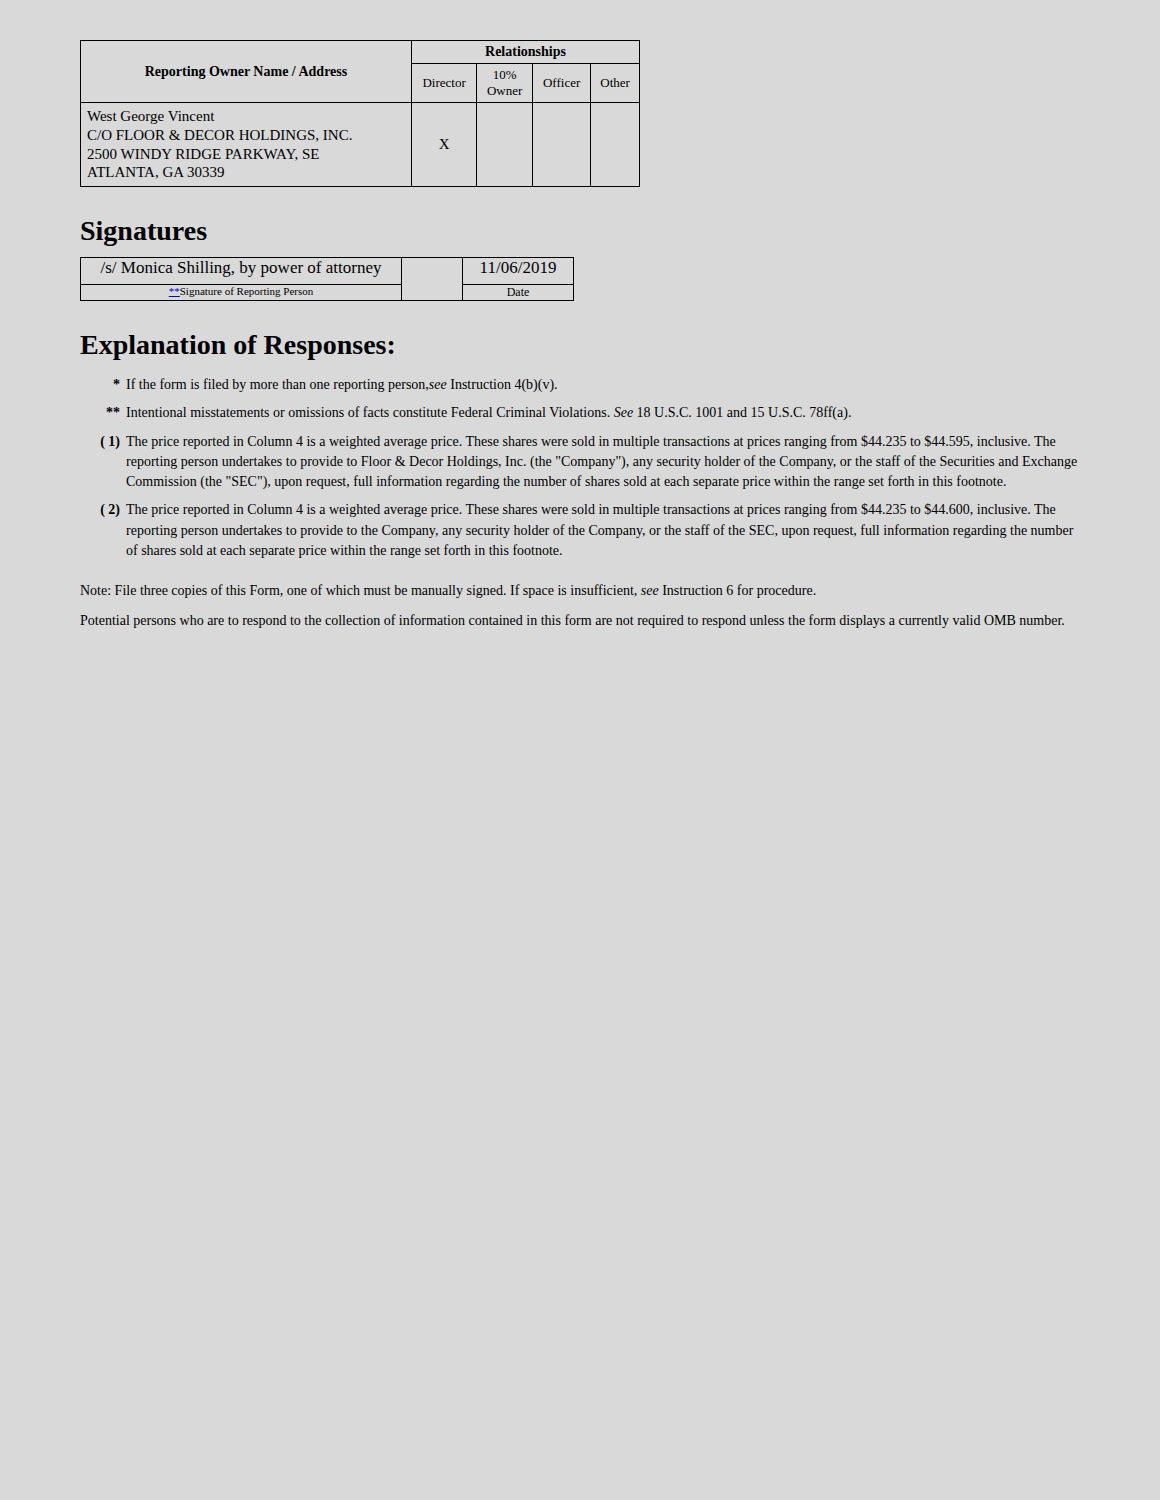| Reporting Owner Name / Address | Relationships |
| --- | --- |
| Director | 10% Owner | Officer | Other |
| West George Vincent C/O FLOOR & DECOR HOLDINGS, INC. 2500 WINDY RIDGE PARKWAY, SE ATLANTA, GA 30339 | X | | | |
Signatures
| /s/ Monica Shilling, by power of attorney | | 11/06/2019 |
| ** Signature of Reporting Person | Date |
Explanation of Responses:
| * | If the form is filed by more than one reporting person, see Instruction 4(b)(v). |
| ** | Intentional misstatements or omissions of facts constitute Federal Criminal Violations. See 18 U.S.C. 1001 and 15 U.S.C. 78ff(a). |
| ( 1) | The price reported in Column 4 is a weighted average price. These shares were sold in multiple transactions at prices ranging from $44.235 to $44.595, inclusive. The reporting person undertakes to provide to Floor & Decor Holdings, Inc. (the "Company"), any security holder of the Company, or the staff of the Securities and Exchange Commission (the "SEC"), upon request, full information regarding the number of shares sold at each separate price within the range set forth in this footnote. |
| ( 2) | The price reported in Column 4 is a weighted average price. These shares were sold in multiple transactions at prices ranging from $44.235 to $44.600, inclusive. The reporting person undertakes to provide to the Company, any security holder of the Company, or the staff of the SEC, upon request, full information regarding the number of shares sold at each separate price within the range set forth in this footnote. |
Note: File three copies of this Form, one of which must be manually signed. If space is insufficient, see Instruction 6 for procedure.
Potential persons who are to respond to the collection of information contained in this form are not required to respond unless the form displays a currently valid OMB number.